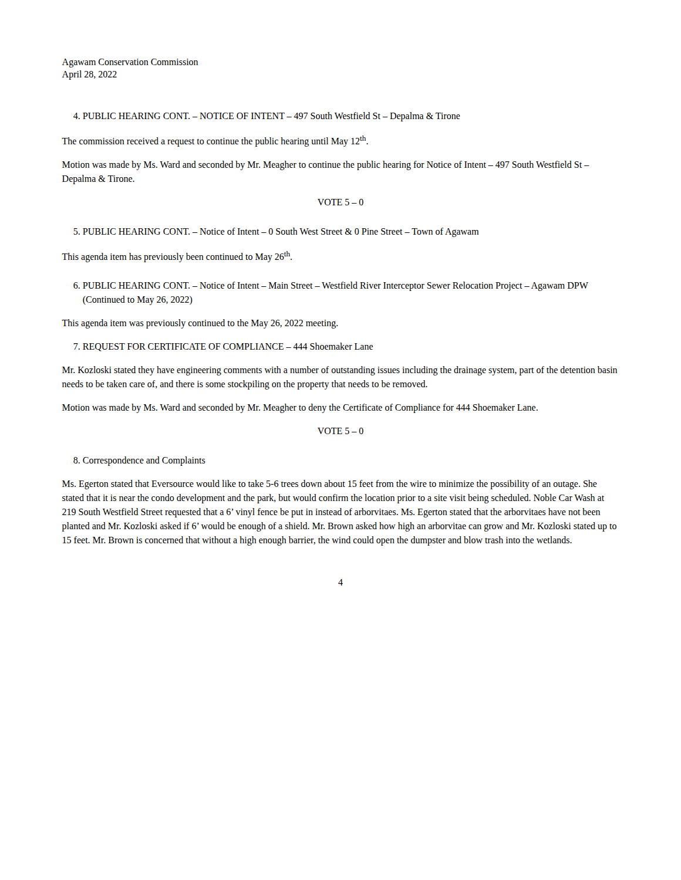Agawam Conservation Commission
April 28, 2022
PUBLIC HEARING CONT. – NOTICE OF INTENT – 497 South Westfield St – Depalma & Tirone
The commission received a request to continue the public hearing until May 12th.
Motion was made by Ms. Ward and seconded by Mr. Meagher to continue the public hearing for Notice of Intent – 497 South Westfield St – Depalma & Tirone.
VOTE 5 – 0
PUBLIC HEARING CONT. – Notice of Intent – 0 South West Street & 0 Pine Street – Town of Agawam
This agenda item has previously been continued to May 26th.
PUBLIC HEARING CONT. – Notice of Intent – Main Street – Westfield River Interceptor Sewer Relocation Project – Agawam DPW (Continued to May 26, 2022)
This agenda item was previously continued to the May 26, 2022 meeting.
REQUEST FOR CERTIFICATE OF COMPLIANCE – 444 Shoemaker Lane
Mr. Kozloski stated they have engineering comments with a number of outstanding issues including the drainage system, part of the detention basin needs to be taken care of, and there is some stockpiling on the property that needs to be removed.
Motion was made by Ms. Ward and seconded by Mr. Meagher to deny the Certificate of Compliance for 444 Shoemaker Lane.
VOTE 5 – 0
Correspondence and Complaints
Ms. Egerton stated that Eversource would like to take 5-6 trees down about 15 feet from the wire to minimize the possibility of an outage. She stated that it is near the condo development and the park, but would confirm the location prior to a site visit being scheduled. Noble Car Wash at 219 South Westfield Street requested that a 6’ vinyl fence be put in instead of arborvitaes. Ms. Egerton stated that the arborvitaes have not been planted and Mr. Kozloski asked if 6’ would be enough of a shield. Mr. Brown asked how high an arborvitae can grow and Mr. Kozloski stated up to 15 feet. Mr. Brown is concerned that without a high enough barrier, the wind could open the dumpster and blow trash into the wetlands.
4